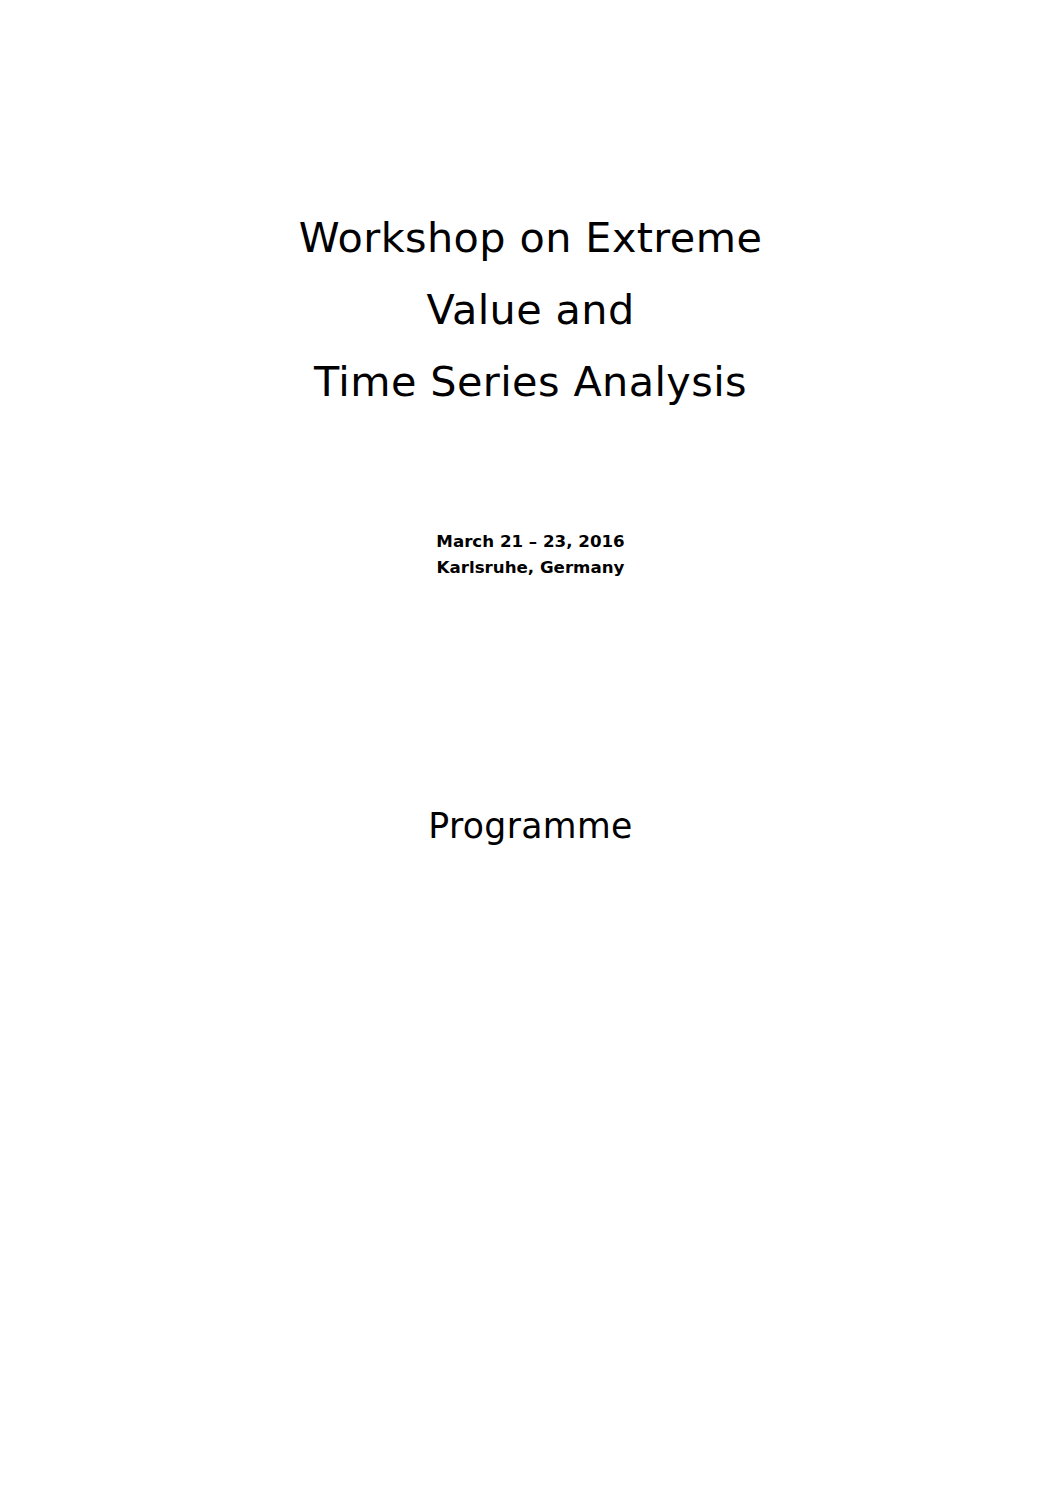Workshop on Extreme Value and
Time Series Analysis
March 21 – 23, 2016
Karlsruhe, Germany
Programme